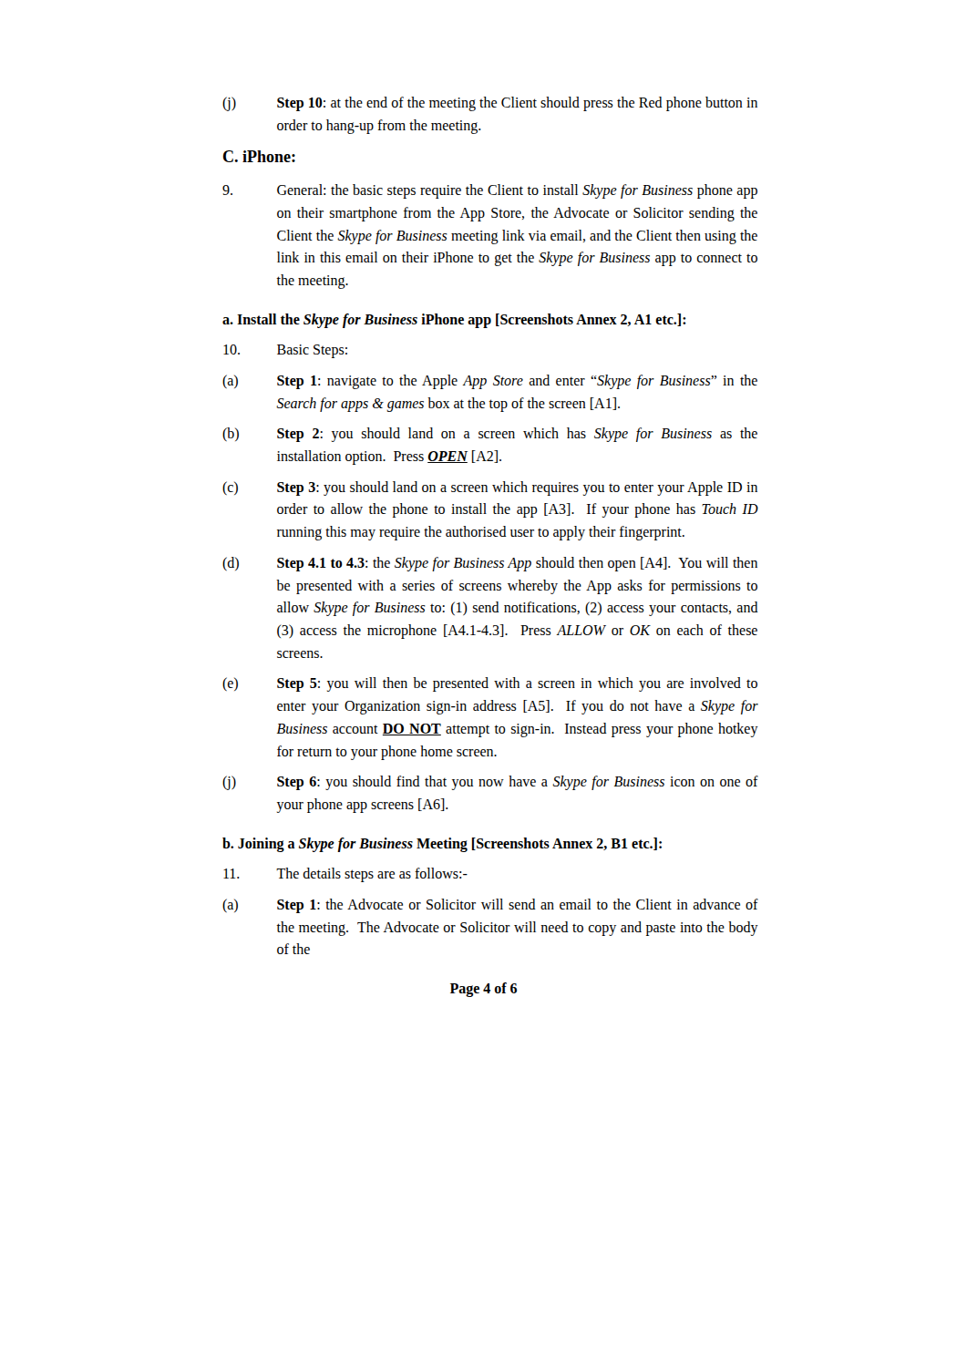(j)
Step 10: at the end of the meeting the Client should press the Red phone button in order to hang-up from the meeting.
C. iPhone:
9.
General: the basic steps require the Client to install Skype for Business phone app on their smartphone from the App Store, the Advocate or Solicitor sending the Client the Skype for Business meeting link via email, and the Client then using the link in this email on their iPhone to get the Skype for Business app to connect to the meeting.
a. Install the Skype for Business iPhone app [Screenshots Annex 2, A1 etc.]:
10.
Basic Steps:
(a)
Step 1: navigate to the Apple App Store and enter “Skype for Business” in the Search for apps & games box at the top of the screen [A1].
(b)
Step 2: you should land on a screen which has Skype for Business as the installation option. Press OPEN [A2].
(c)
Step 3: you should land on a screen which requires you to enter your Apple ID in order to allow the phone to install the app [A3]. If your phone has Touch ID running this may require the authorised user to apply their fingerprint.
(d)
Step 4.1 to 4.3: the Skype for Business App should then open [A4]. You will then be presented with a series of screens whereby the App asks for permissions to allow Skype for Business to: (1) send notifications, (2) access your contacts, and (3) access the microphone [A4.1-4.3]. Press ALLOW or OK on each of these screens.
(e)
Step 5: you will then be presented with a screen in which you are involved to enter your Organization sign-in address [A5]. If you do not have a Skype for Business account DO NOT attempt to sign-in. Instead press your phone hotkey for return to your phone home screen.
(j)
Step 6: you should find that you now have a Skype for Business icon on one of your phone app screens [A6].
b. Joining a Skype for Business Meeting [Screenshots Annex 2, B1 etc.]:
11.
The details steps are as follows:-
(a)
Step 1: the Advocate or Solicitor will send an email to the Client in advance of the meeting. The Advocate or Solicitor will need to copy and paste into the body of the
Page 4 of 6